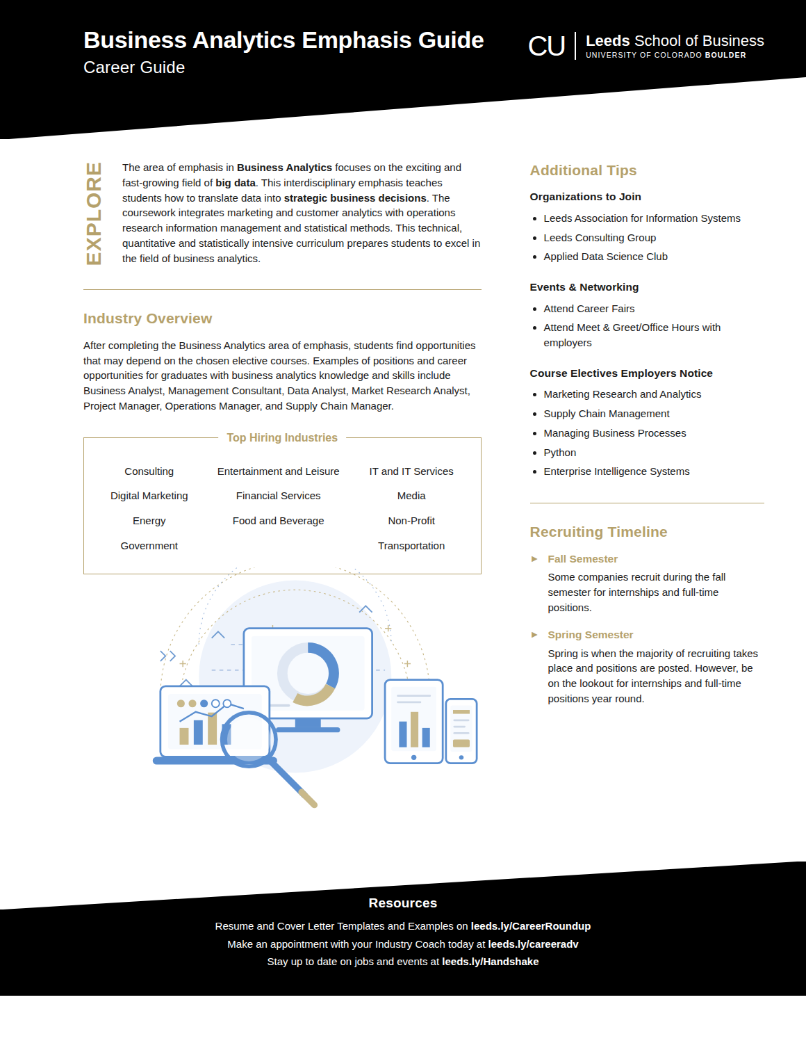Business Analytics Emphasis Guide
Career Guide
CU
Leeds School of Business University of Colorado Boulder
EXPLORE
The area of emphasis in Business Analytics focuses on the exciting and fast-growing field of big data. This interdisciplinary emphasis teaches students how to translate data into strategic business decisions. The coursework integrates marketing and customer analytics with operations research information management and statistical methods. This technical, quantitative and statistically intensive curriculum prepares students to excel in the field of business analytics.
Industry Overview
After completing the Business Analytics area of emphasis, students find opportunities that may depend on the chosen elective courses. Examples of positions and career opportunities for graduates with business analytics knowledge and skills include Business Analyst, Management Consultant, Data Analyst, Market Research Analyst, Project Manager, Operations Manager, and Supply Chain Manager.
Top Hiring Industries
| Consulting | Entertainment and Leisure | IT and IT Services |
| Digital Marketing | Financial Services | Media |
| Energy | Food and Beverage | Non-Profit |
| Government | | Transportation |
Data analytics devices illustration
Additional Tips
Organizations to Join
Leeds Association for Information Systems
Leeds Consulting Group
Applied Data Science Club
Events & Networking
Attend Career Fairs
Attend Meet & Greet/Office Hours with employers
Course Electives Employers Notice
Marketing Research and Analytics
Supply Chain Management
Managing Business Processes
Python
Enterprise Intelligence Systems
Recruiting Timeline
►
Fall Semester
Some companies recruit during the fall semester for internships and full-time positions.
►
Spring Semester
Spring is when the majority of recruiting takes place and positions are posted. However, be on the lookout for internships and full-time positions year round.
Resources
Resume and Cover Letter Templates and Examples on leeds.ly/CareerRoundup
Make an appointment with your Industry Coach today at leeds.ly/careeradv
Stay up to date on jobs and events at leeds.ly/Handshake